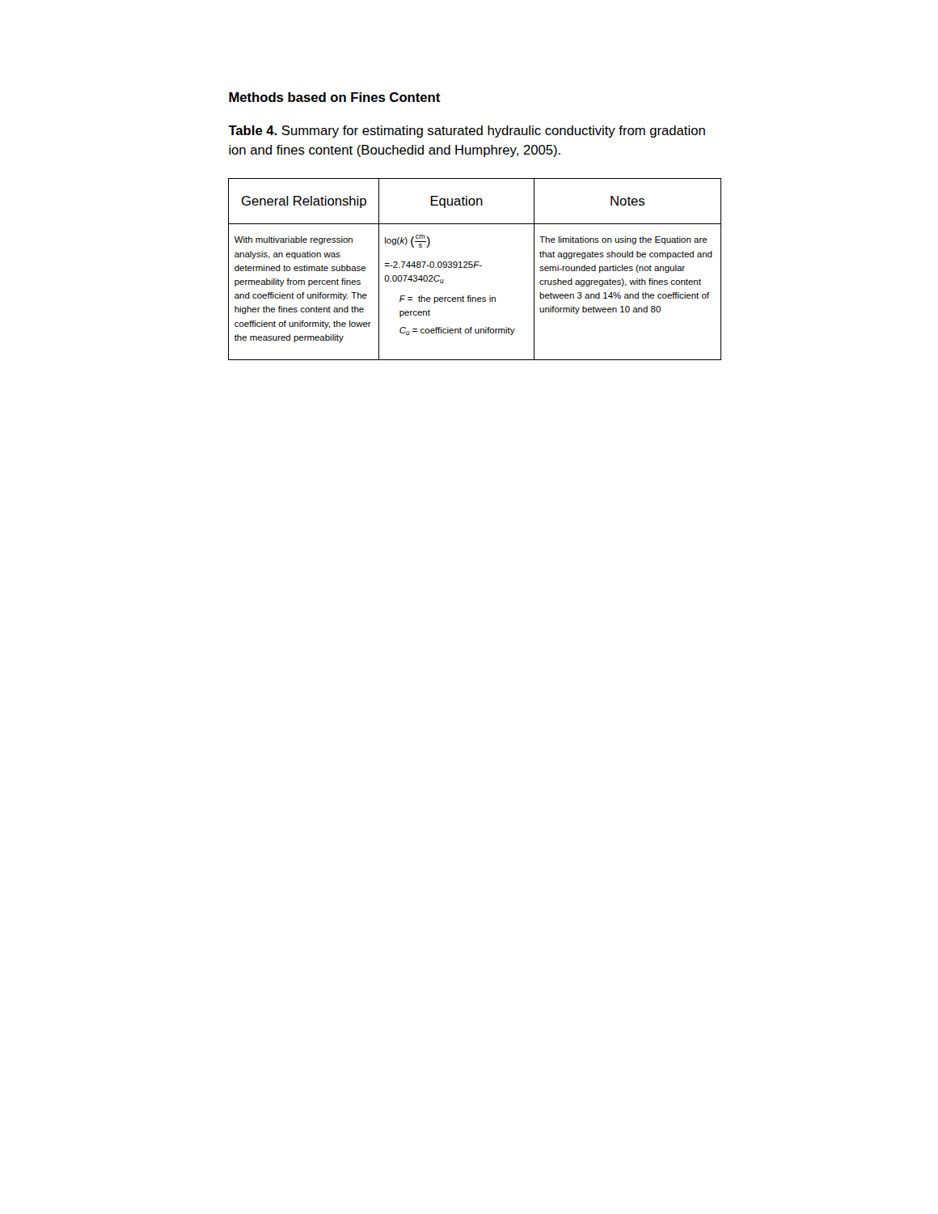Methods based on Fines Content
Table 4. Summary for estimating saturated hydraulic conductivity from gradation ion and fines content (Bouchedid and Humphrey, 2005).
| General Relationship | Equation | Notes |
| --- | --- | --- |
| With multivariable regression analysis, an equation was determined to estimate subbase permeability from percent fines and coefficient of uniformity. The higher the fines content and the coefficient of uniformity, the lower the measured permeability | log( k ) ( cm s ) =-2.74487-0.0939125 F -0.00743402 C u F = the percent fines in percent C u = coefficient of uniformity | The limitations on using the Equation are that aggregates should be compacted and semi-rounded particles (not angular crushed aggregates), with fines content between 3 and 14% and the coefficient of uniformity between 10 and 80 |